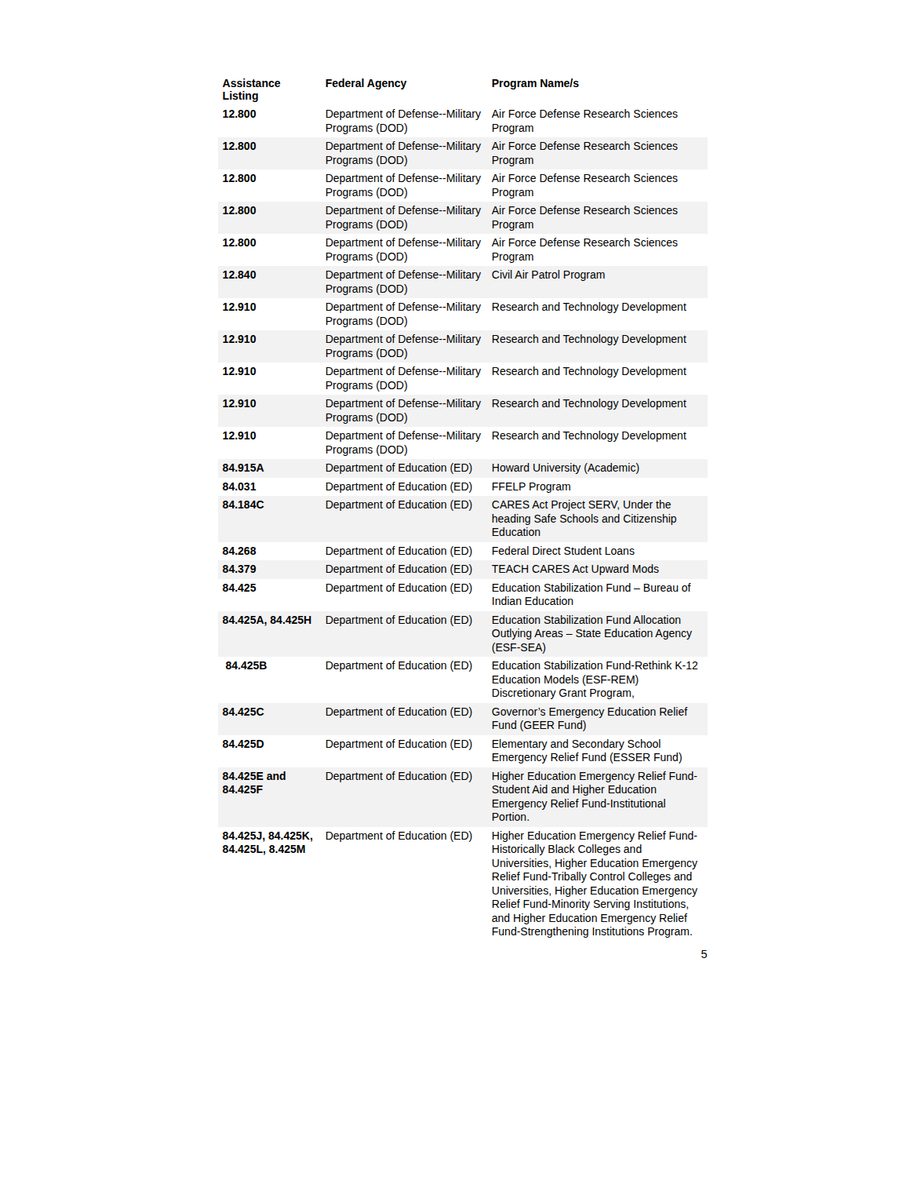| Assistance Listing | Federal Agency | Program Name/s |
| --- | --- | --- |
| 12.800 | Department of Defense--Military Programs (DOD) | Air Force Defense Research Sciences Program |
| 12.800 | Department of Defense--Military Programs (DOD) | Air Force Defense Research Sciences Program |
| 12.800 | Department of Defense--Military Programs (DOD) | Air Force Defense Research Sciences Program |
| 12.800 | Department of Defense--Military Programs (DOD) | Air Force Defense Research Sciences Program |
| 12.800 | Department of Defense--Military Programs (DOD) | Air Force Defense Research Sciences Program |
| 12.840 | Department of Defense--Military Programs (DOD) | Civil Air Patrol Program |
| 12.910 | Department of Defense--Military Programs (DOD) | Research and Technology Development |
| 12.910 | Department of Defense--Military Programs (DOD) | Research and Technology Development |
| 12.910 | Department of Defense--Military Programs (DOD) | Research and Technology Development |
| 12.910 | Department of Defense--Military Programs (DOD) | Research and Technology Development |
| 12.910 | Department of Defense--Military Programs (DOD) | Research and Technology Development |
| 84.915A | Department of Education (ED) | Howard University (Academic) |
| 84.031 | Department of Education (ED) | FFELP Program |
| 84.184C | Department of Education (ED) | CARES Act Project SERV, Under the heading Safe Schools and Citizenship Education |
| 84.268 | Department of Education (ED) | Federal Direct Student Loans |
| 84.379 | Department of Education (ED) | TEACH CARES Act Upward Mods |
| 84.425 | Department of Education (ED) | Education Stabilization Fund – Bureau of Indian Education |
| 84.425A, 84.425H | Department of Education (ED) | Education Stabilization Fund Allocation Outlying Areas – State Education Agency (ESF-SEA) |
| 84.425B | Department of Education (ED) | Education Stabilization Fund-Rethink K-12 Education Models (ESF-REM) Discretionary Grant Program, |
| 84.425C | Department of Education (ED) | Governor’s Emergency Education Relief Fund (GEER Fund) |
| 84.425D | Department of Education (ED) | Elementary and Secondary School Emergency Relief Fund (ESSER Fund) |
| 84.425E and 84.425F | Department of Education (ED) | Higher Education Emergency Relief Fund-Student Aid and Higher Education Emergency Relief Fund-Institutional Portion. |
| 84.425J, 84.425K, 84.425L, 8.425M | Department of Education (ED) | Higher Education Emergency Relief Fund-Historically Black Colleges and Universities, Higher Education Emergency Relief Fund-Tribally Control Colleges and Universities, Higher Education Emergency Relief Fund-Minority Serving Institutions, and Higher Education Emergency Relief Fund-Strengthening Institutions Program. |
5